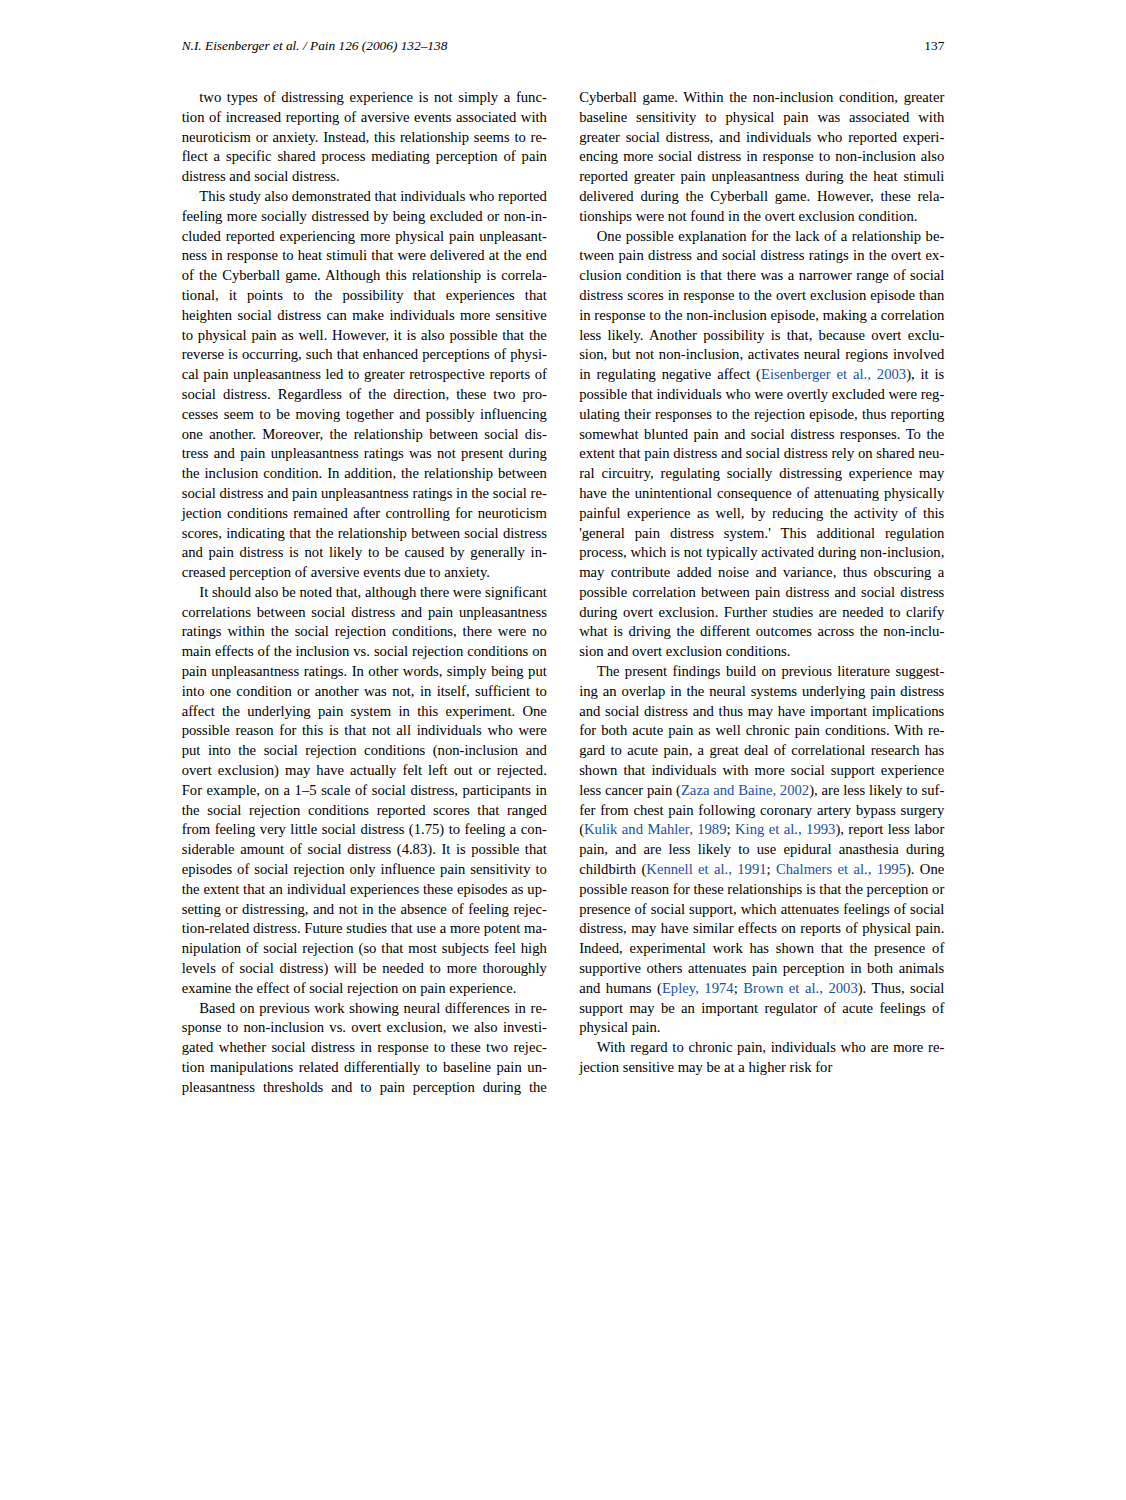N.I. Eisenberger et al. / Pain 126 (2006) 132–138 137
two types of distressing experience is not simply a function of increased reporting of aversive events associated with neuroticism or anxiety. Instead, this relationship seems to reflect a specific shared process mediating perception of pain distress and social distress.
This study also demonstrated that individuals who reported feeling more socially distressed by being excluded or non-included reported experiencing more physical pain unpleasantness in response to heat stimuli that were delivered at the end of the Cyberball game. Although this relationship is correlational, it points to the possibility that experiences that heighten social distress can make individuals more sensitive to physical pain as well. However, it is also possible that the reverse is occurring, such that enhanced perceptions of physical pain unpleasantness led to greater retrospective reports of social distress. Regardless of the direction, these two processes seem to be moving together and possibly influencing one another. Moreover, the relationship between social distress and pain unpleasantness ratings was not present during the inclusion condition. In addition, the relationship between social distress and pain unpleasantness ratings in the social rejection conditions remained after controlling for neuroticism scores, indicating that the relationship between social distress and pain distress is not likely to be caused by generally increased perception of aversive events due to anxiety.
It should also be noted that, although there were significant correlations between social distress and pain unpleasantness ratings within the social rejection conditions, there were no main effects of the inclusion vs. social rejection conditions on pain unpleasantness ratings. In other words, simply being put into one condition or another was not, in itself, sufficient to affect the underlying pain system in this experiment. One possible reason for this is that not all individuals who were put into the social rejection conditions (non-inclusion and overt exclusion) may have actually felt left out or rejected. For example, on a 1–5 scale of social distress, participants in the social rejection conditions reported scores that ranged from feeling very little social distress (1.75) to feeling a considerable amount of social distress (4.83). It is possible that episodes of social rejection only influence pain sensitivity to the extent that an individual experiences these episodes as upsetting or distressing, and not in the absence of feeling rejection-related distress. Future studies that use a more potent manipulation of social rejection (so that most subjects feel high levels of social distress) will be needed to more thoroughly examine the effect of social rejection on pain experience.
Based on previous work showing neural differences in response to non-inclusion vs. overt exclusion, we also investigated whether social distress in response to these two rejection manipulations related differentially to baseline pain unpleasantness thresholds and to pain perception during the Cyberball game. Within the non-inclusion condition, greater baseline sensitivity to physical pain was associated with greater social distress, and individuals who reported experiencing more social distress in response to non-inclusion also reported greater pain unpleasantness during the heat stimuli delivered during the Cyberball game. However, these relationships were not found in the overt exclusion condition.
One possible explanation for the lack of a relationship between pain distress and social distress ratings in the overt exclusion condition is that there was a narrower range of social distress scores in response to the overt exclusion episode than in response to the non-inclusion episode, making a correlation less likely. Another possibility is that, because overt exclusion, but not non-inclusion, activates neural regions involved in regulating negative affect (Eisenberger et al., 2003), it is possible that individuals who were overtly excluded were regulating their responses to the rejection episode, thus reporting somewhat blunted pain and social distress responses. To the extent that pain distress and social distress rely on shared neural circuitry, regulating socially distressing experience may have the unintentional consequence of attenuating physically painful experience as well, by reducing the activity of this 'general pain distress system.' This additional regulation process, which is not typically activated during non-inclusion, may contribute added noise and variance, thus obscuring a possible correlation between pain distress and social distress during overt exclusion. Further studies are needed to clarify what is driving the different outcomes across the non-inclusion and overt exclusion conditions.
The present findings build on previous literature suggesting an overlap in the neural systems underlying pain distress and social distress and thus may have important implications for both acute pain as well chronic pain conditions. With regard to acute pain, a great deal of correlational research has shown that individuals with more social support experience less cancer pain (Zaza and Baine, 2002), are less likely to suffer from chest pain following coronary artery bypass surgery (Kulik and Mahler, 1989; King et al., 1993), report less labor pain, and are less likely to use epidural anasthesia during childbirth (Kennell et al., 1991; Chalmers et al., 1995). One possible reason for these relationships is that the perception or presence of social support, which attenuates feelings of social distress, may have similar effects on reports of physical pain. Indeed, experimental work has shown that the presence of supportive others attenuates pain perception in both animals and humans (Epley, 1974; Brown et al., 2003). Thus, social support may be an important regulator of acute feelings of physical pain.
With regard to chronic pain, individuals who are more rejection sensitive may be at a higher risk for